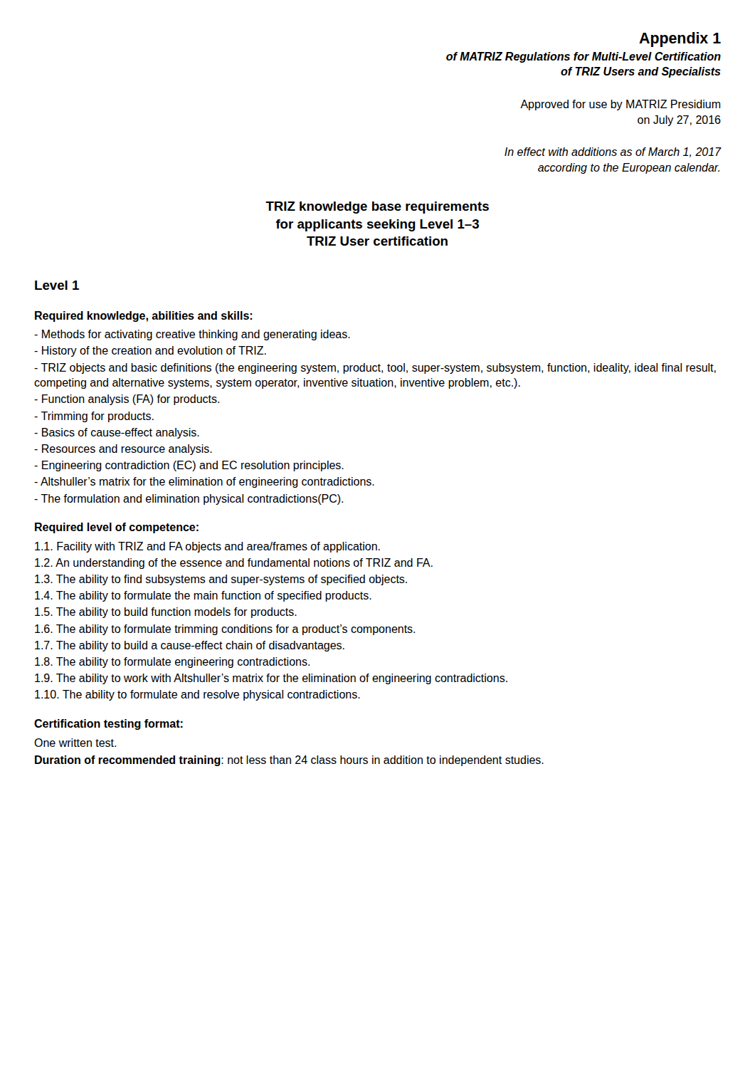Appendix 1
of MATRIZ Regulations for Multi-Level Certification
of TRIZ Users and Specialists
Approved for use by MATRIZ Presidium
on July 27, 2016
In effect with additions as of March 1, 2017
according to the European calendar.
TRIZ knowledge base requirements
for applicants seeking Level 1–3
TRIZ User certification
Level 1
Required knowledge, abilities and skills:
- Methods for activating creative thinking and generating ideas.
- History of the creation and evolution of TRIZ.
- TRIZ objects and basic definitions (the engineering system, product, tool, super-system, subsystem, function, ideality, ideal final result, competing and alternative systems, system operator, inventive situation, inventive problem, etc.).
- Function analysis (FA) for products.
- Trimming for products.
- Basics of cause-effect analysis.
- Resources and resource analysis.
- Engineering contradiction (EC) and EC resolution principles.
- Altshuller’s matrix for the elimination of engineering contradictions.
- The formulation and elimination physical contradictions(PC).
Required level of competence:
1.1. Facility with TRIZ and FA objects and area/frames of application.
1.2. An understanding of the essence and fundamental notions of TRIZ and FA.
1.3. The ability to find subsystems and super-systems of specified objects.
1.4. The ability to formulate the main function of specified products.
1.5. The ability to build function models for products.
1.6. The ability to formulate trimming conditions for a product’s components.
1.7. The ability to build a cause-effect chain of disadvantages.
1.8. The ability to formulate engineering contradictions.
1.9. The ability to work with Altshuller’s matrix for the elimination of engineering contradictions.
1.10. The ability to formulate and resolve physical contradictions.
Certification testing format:
One written test.
Duration of recommended training
: not less than 24 class hours in addition to independent studies.